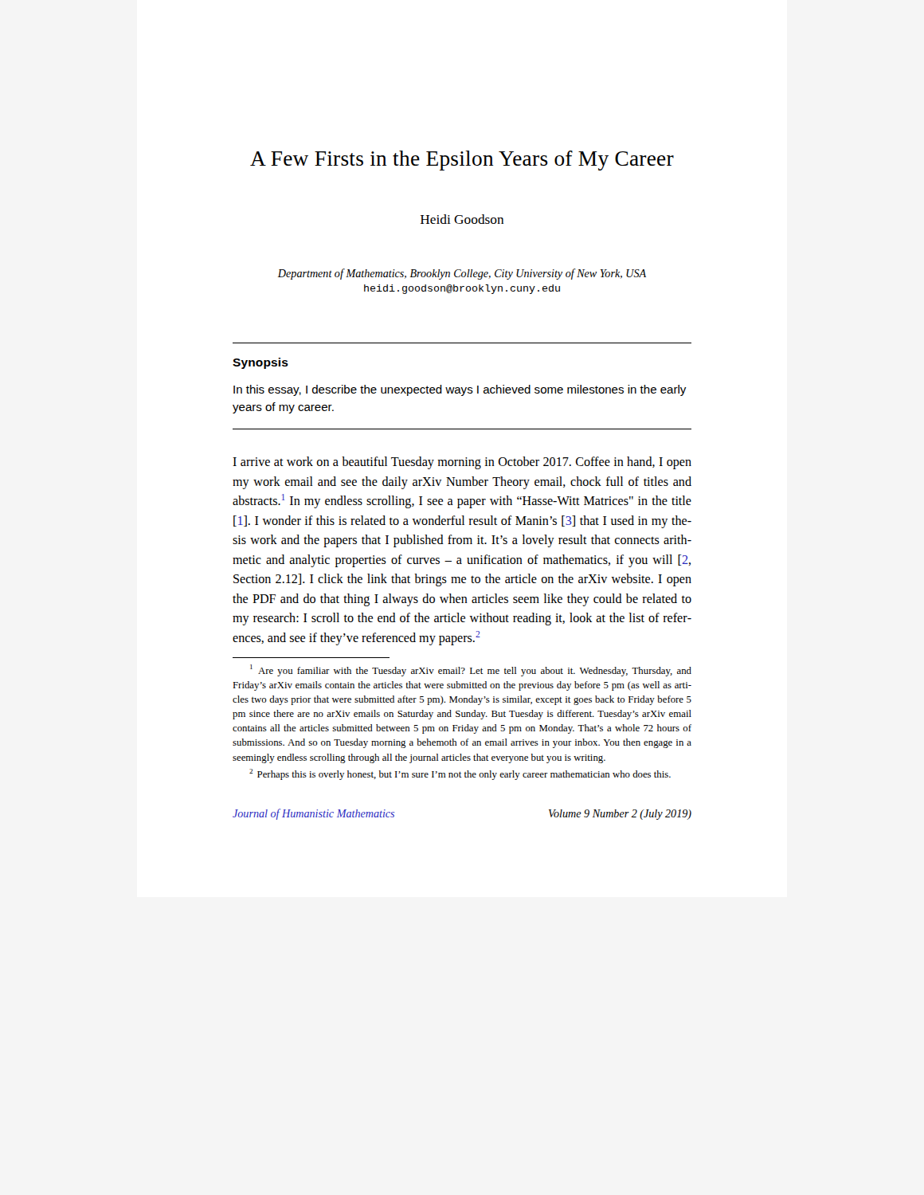A Few Firsts in the Epsilon Years of My Career
Heidi Goodson
Department of Mathematics, Brooklyn College, City University of New York, USA
heidi.goodson@brooklyn.cuny.edu
Synopsis
In this essay, I describe the unexpected ways I achieved some milestones in the early years of my career.
I arrive at work on a beautiful Tuesday morning in October 2017. Coffee in hand, I open my work email and see the daily arXiv Number Theory email, chock full of titles and abstracts.1 In my endless scrolling, I see a paper with “Hasse-Witt Matrices" in the title [1]. I wonder if this is related to a wonderful result of Manin’s [3] that I used in my thesis work and the papers that I published from it. It’s a lovely result that connects arithmetic and analytic properties of curves – a unification of mathematics, if you will [2, Section 2.12]. I click the link that brings me to the article on the arXiv website. I open the PDF and do that thing I always do when articles seem like they could be related to my research: I scroll to the end of the article without reading it, look at the list of references, and see if they’ve referenced my papers.2
1 Are you familiar with the Tuesday arXiv email? Let me tell you about it. Wednesday, Thursday, and Friday’s arXiv emails contain the articles that were submitted on the previous day before 5 pm (as well as articles two days prior that were submitted after 5 pm). Monday’s is similar, except it goes back to Friday before 5 pm since there are no arXiv emails on Saturday and Sunday. But Tuesday is different. Tuesday’s arXiv email contains all the articles submitted between 5 pm on Friday and 5 pm on Monday. That’s a whole 72 hours of submissions. And so on Tuesday morning a behemoth of an email arrives in your inbox. You then engage in a seemingly endless scrolling through all the journal articles that everyone but you is writing.
2 Perhaps this is overly honest, but I’m sure I’m not the only early career mathematician who does this.
Journal of Humanistic Mathematics
Volume 9 Number 2 (July 2019)